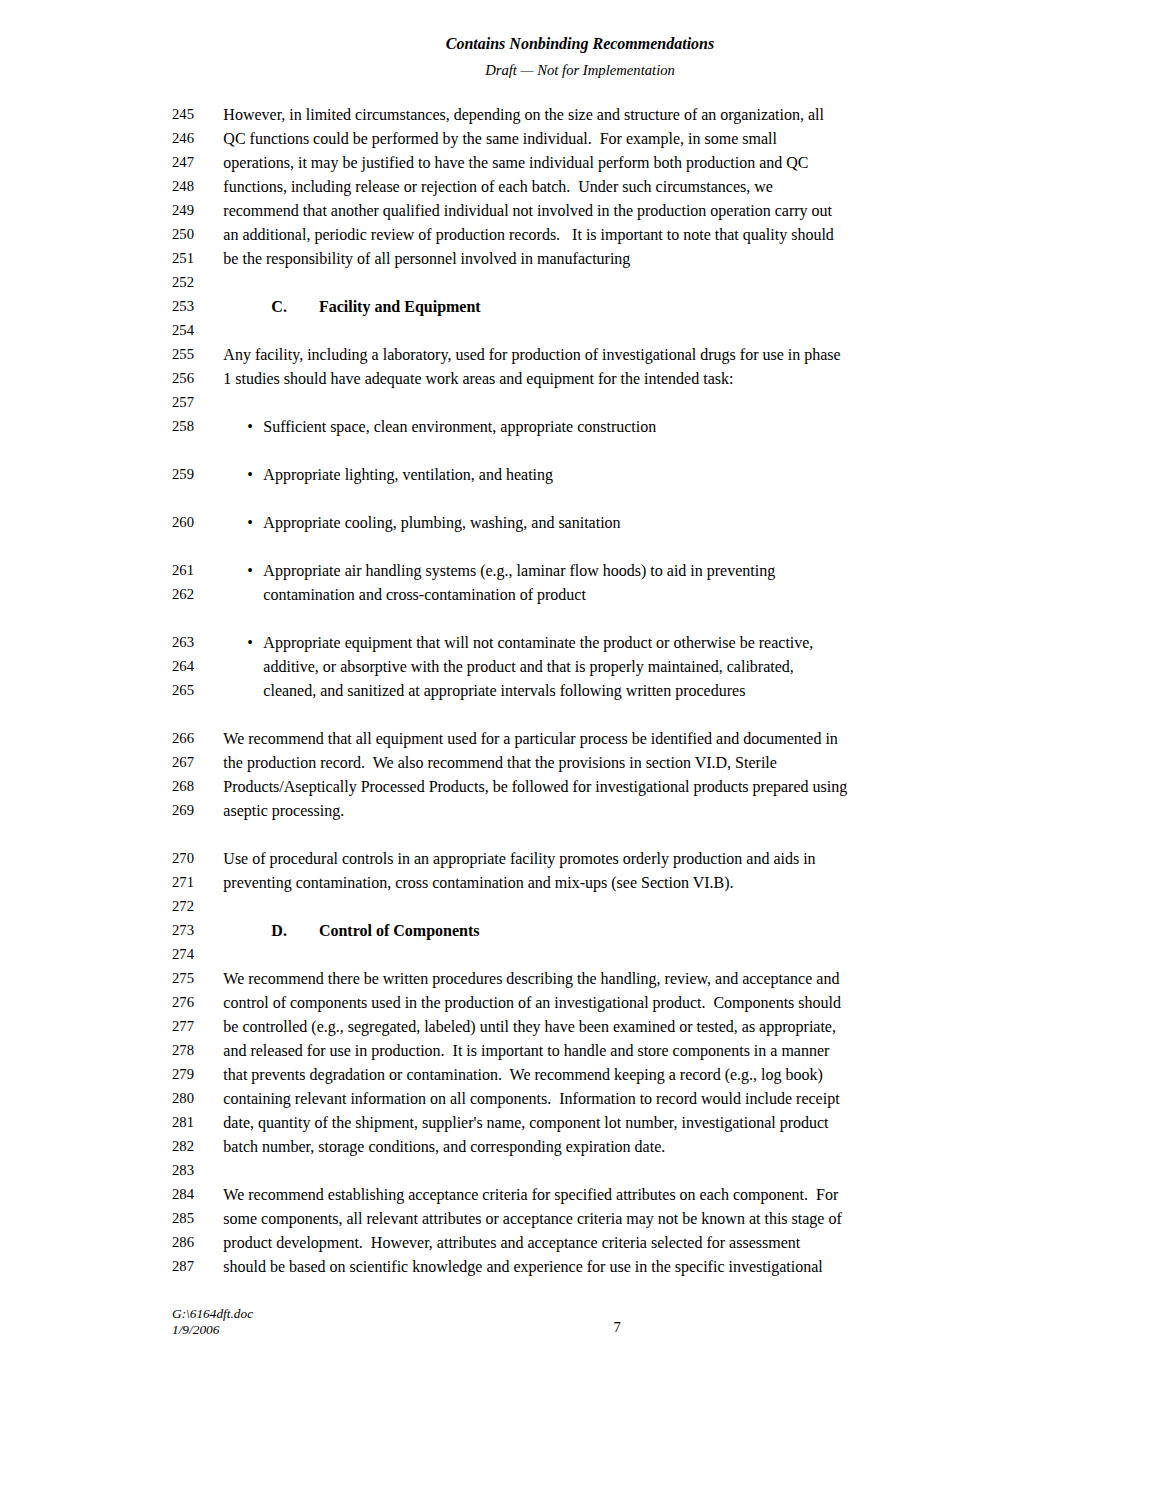Contains Nonbinding Recommendations
Draft — Not for Implementation
245 However, in limited circumstances, depending on the size and structure of an organization, all
246 QC functions could be performed by the same individual. For example, in some small
247 operations, it may be justified to have the same individual perform both production and QC
248 functions, including release or rejection of each batch. Under such circumstances, we
249 recommend that another qualified individual not involved in the production operation carry out
250 an additional, periodic review of production records. It is important to note that quality should
251 be the responsibility of all personnel involved in manufacturing
252
253 C. Facility and Equipment
254
255 Any facility, including a laboratory, used for production of investigational drugs for use in phase
2561 studies should have adequate work areas and equipment for the intended task:
257
258•Sufficient space, clean environment, appropriate construction
259•Appropriate lighting, ventilation, and heating
260•Appropriate cooling, plumbing, washing, and sanitation
261•Appropriate air handling systems (e.g., laminar flow hoods) to aid in preventing
262 contamination and cross-contamination of product
263•Appropriate equipment that will not contaminate the product or otherwise be reactive,
264 additive, or absorptive with the product and that is properly maintained, calibrated,
265 cleaned, and sanitized at appropriate intervals following written procedures
266 We recommend that all equipment used for a particular process be identified and documented in
267 the production record. We also recommend that the provisions in section VI.D, Sterile
268 Products/Aseptically Processed Products, be followed for investigational products prepared using
269 aseptic processing.
270 Use of procedural controls in an appropriate facility promotes orderly production and aids in
271 preventing contamination, cross contamination and mix-ups (see Section VI.B).
272
273 D. Control of Components
274
275 We recommend there be written procedures describing the handling, review, and acceptance and
276 control of components used in the production of an investigational product. Components should
277 be controlled (e.g., segregated, labeled) until they have been examined or tested, as appropriate,
278 and released for use in production. It is important to handle and store components in a manner
279 that prevents degradation or contamination. We recommend keeping a record (e.g., log book)
280 containing relevant information on all components. Information to record would include receipt
281 date, quantity of the shipment, supplier's name, component lot number, investigational product
282 batch number, storage conditions, and corresponding expiration date.
283
284 We recommend establishing acceptance criteria for specified attributes on each component. For
285 some components, all relevant attributes or acceptance criteria may not be known at this stage of
286 product development. However, attributes and acceptance criteria selected for assessment
287 should be based on scientific knowledge and experience for use in the specific investigational
G:\6164dft.doc
1/9/2006
7